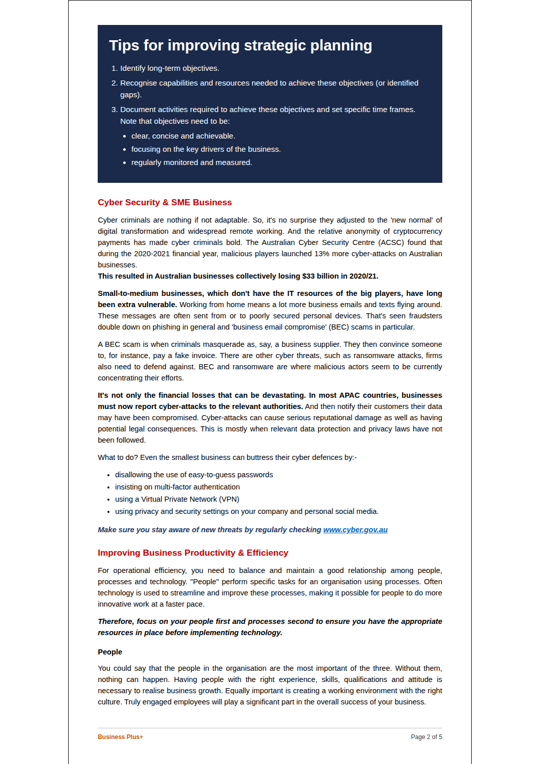Tips for improving strategic planning
Identify long-term objectives.
Recognise capabilities and resources needed to achieve these objectives (or identified gaps).
Document activities required to achieve these objectives and set specific time frames. Note that objectives need to be:
clear, concise and achievable.
focusing on the key drivers of the business.
regularly monitored and measured.
Cyber Security & SME Business
Cyber criminals are nothing if not adaptable. So, it's no surprise they adjusted to the 'new normal' of digital transformation and widespread remote working. And the relative anonymity of cryptocurrency payments has made cyber criminals bold. The Australian Cyber Security Centre (ACSC) found that during the 2020-2021 financial year, malicious players launched 13% more cyber-attacks on Australian businesses.
This resulted in Australian businesses collectively losing $33 billion in 2020/21.
Small-to-medium businesses, which don't have the IT resources of the big players, have long been extra vulnerable. Working from home means a lot more business emails and texts flying around. These messages are often sent from or to poorly secured personal devices. That's seen fraudsters double down on phishing in general and 'business email compromise' (BEC) scams in particular.
A BEC scam is when criminals masquerade as, say, a business supplier. They then convince someone to, for instance, pay a fake invoice. There are other cyber threats, such as ransomware attacks, firms also need to defend against. BEC and ransomware are where malicious actors seem to be currently concentrating their efforts.
It's not only the financial losses that can be devastating. In most APAC countries, businesses must now report cyber-attacks to the relevant authorities. And then notify their customers their data may have been compromised. Cyber-attacks can cause serious reputational damage as well as having potential legal consequences. This is mostly when relevant data protection and privacy laws have not been followed.
What to do? Even the smallest business can buttress their cyber defences by:-
disallowing the use of easy-to-guess passwords
insisting on multi-factor authentication
using a Virtual Private Network (VPN)
using privacy and security settings on your company and personal social media.
Make sure you stay aware of new threats by regularly checking www.cyber.gov.au
Improving Business Productivity & Efficiency
For operational efficiency, you need to balance and maintain a good relationship among people, processes and technology. "People" perform specific tasks for an organisation using processes. Often technology is used to streamline and improve these processes, making it possible for people to do more innovative work at a faster pace.
Therefore, focus on your people first and processes second to ensure you have the appropriate resources in place before implementing technology.
People
You could say that the people in the organisation are the most important of the three. Without them, nothing can happen. Having people with the right experience, skills, qualifications and attitude is necessary to realise business growth. Equally important is creating a working environment with the right culture. Truly engaged employees will play a significant part in the overall success of your business.
Business Plus+
Page 2 of 5